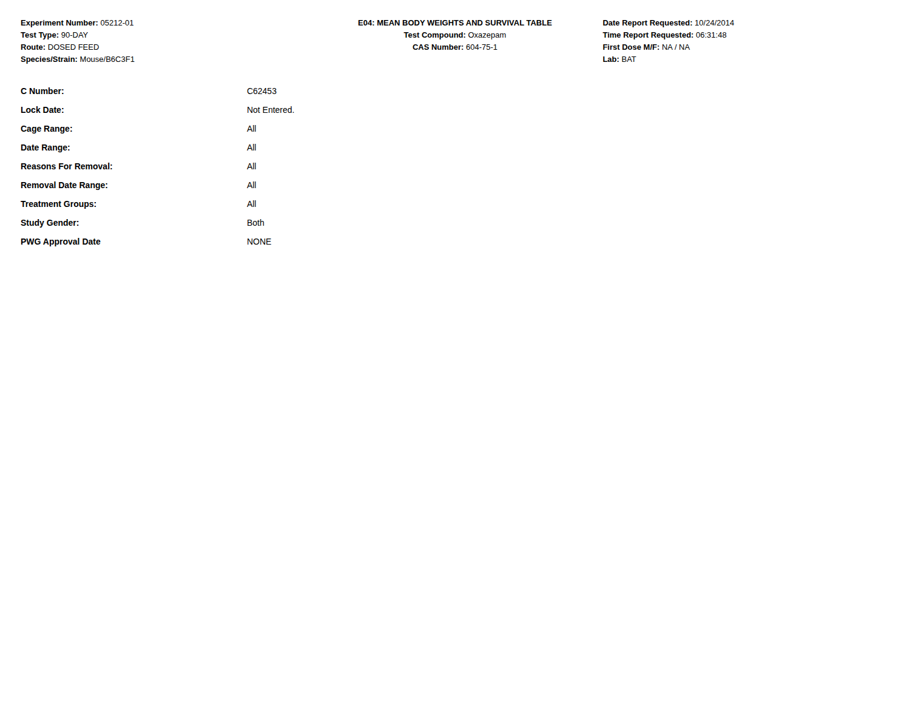| Experiment Number: 05212-01 | E04: MEAN BODY WEIGHTS AND SURVIVAL TABLE | Date Report Requested: 10/24/2014 |
| Test Type: 90-DAY | Test Compound: Oxazepam | Time Report Requested: 06:31:48 |
| Route: DOSED FEED | CAS Number: 604-75-1 | First Dose M/F: NA / NA |
| Species/Strain: Mouse/B6C3F1 | | Lab: BAT |
| C Number: | C62453 |
| Lock Date: | Not Entered. |
| Cage Range: | All |
| Date Range: | All |
| Reasons For Removal: | All |
| Removal Date Range: | All |
| Treatment Groups: | All |
| Study Gender: | Both |
| PWG Approval Date | NONE |